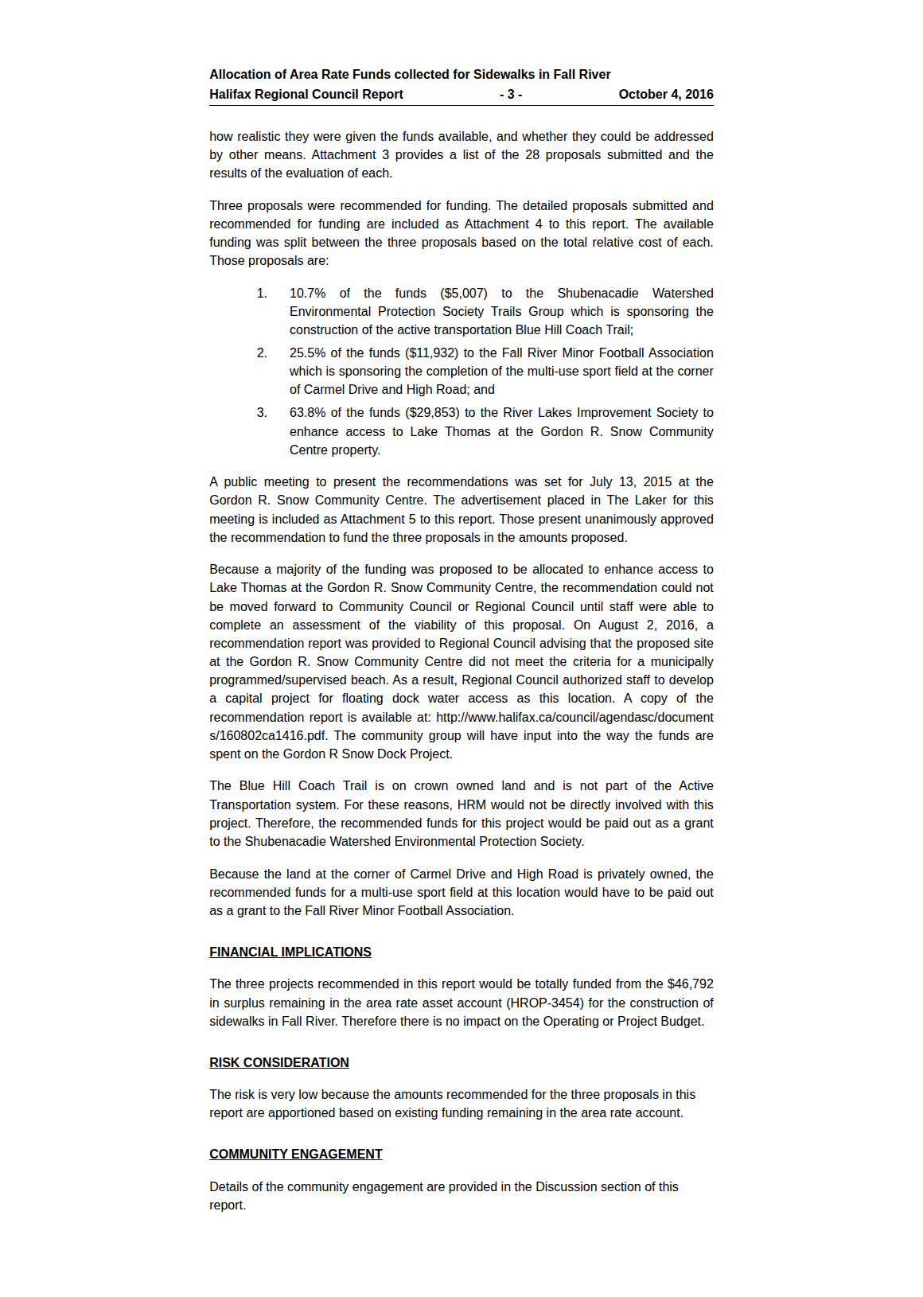Allocation of Area Rate Funds collected for Sidewalks in Fall River
Halifax Regional Council Report - 3 - October 4, 2016
how realistic they were given the funds available, and whether they could be addressed by other means. Attachment 3 provides a list of the 28 proposals submitted and the results of the evaluation of each.
Three proposals were recommended for funding. The detailed proposals submitted and recommended for funding are included as Attachment 4 to this report. The available funding was split between the three proposals based on the total relative cost of each. Those proposals are:
10.7% of the funds ($5,007) to the Shubenacadie Watershed Environmental Protection Society Trails Group which is sponsoring the construction of the active transportation Blue Hill Coach Trail;
25.5% of the funds ($11,932) to the Fall River Minor Football Association which is sponsoring the completion of the multi-use sport field at the corner of Carmel Drive and High Road; and
63.8% of the funds ($29,853) to the River Lakes Improvement Society to enhance access to Lake Thomas at the Gordon R. Snow Community Centre property.
A public meeting to present the recommendations was set for July 13, 2015 at the Gordon R. Snow Community Centre. The advertisement placed in The Laker for this meeting is included as Attachment 5 to this report. Those present unanimously approved the recommendation to fund the three proposals in the amounts proposed.
Because a majority of the funding was proposed to be allocated to enhance access to Lake Thomas at the Gordon R. Snow Community Centre, the recommendation could not be moved forward to Community Council or Regional Council until staff were able to complete an assessment of the viability of this proposal. On August 2, 2016, a recommendation report was provided to Regional Council advising that the proposed site at the Gordon R. Snow Community Centre did not meet the criteria for a municipally programmed/supervised beach. As a result, Regional Council authorized staff to develop a capital project for floating dock water access as this location. A copy of the recommendation report is available at: http://www.halifax.ca/council/agendasc/documents/160802ca1416.pdf. The community group will have input into the way the funds are spent on the Gordon R Snow Dock Project.
The Blue Hill Coach Trail is on crown owned land and is not part of the Active Transportation system. For these reasons, HRM would not be directly involved with this project. Therefore, the recommended funds for this project would be paid out as a grant to the Shubenacadie Watershed Environmental Protection Society.
Because the land at the corner of Carmel Drive and High Road is privately owned, the recommended funds for a multi-use sport field at this location would have to be paid out as a grant to the Fall River Minor Football Association.
Financial Implications
The three projects recommended in this report would be totally funded from the $46,792 in surplus remaining in the area rate asset account (HROP-3454) for the construction of sidewalks in Fall River. Therefore there is no impact on the Operating or Project Budget.
Risk Consideration
The risk is very low because the amounts recommended for the three proposals in this report are apportioned based on existing funding remaining in the area rate account.
Community Engagement
Details of the community engagement are provided in the Discussion section of this report.